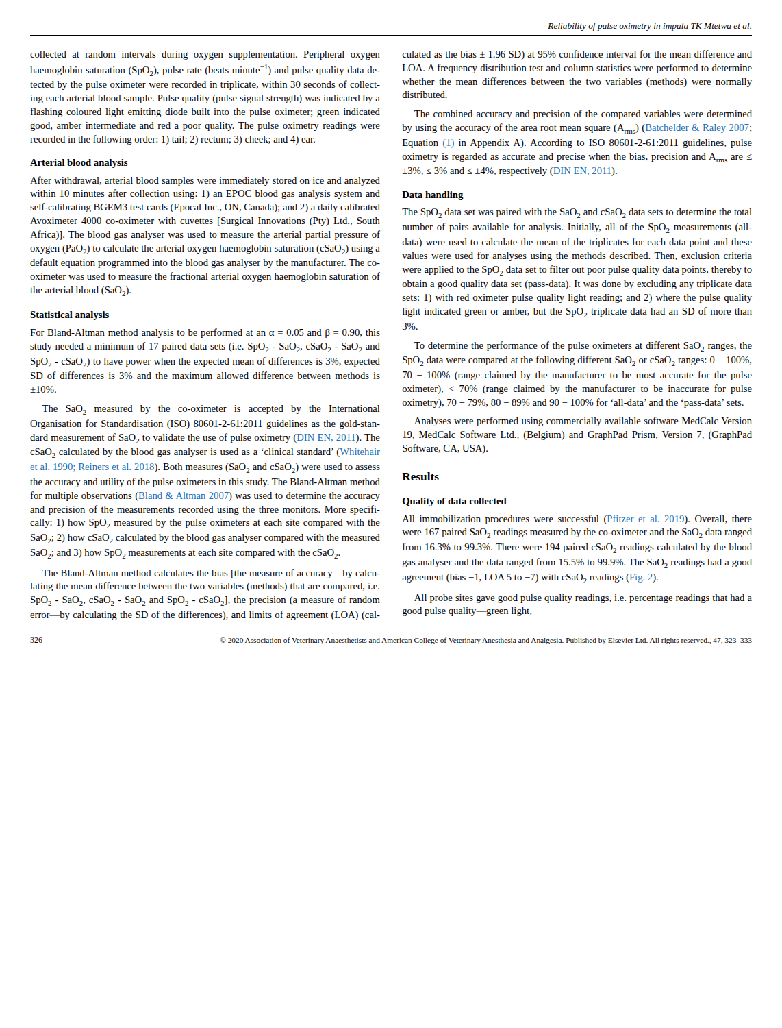Reliability of pulse oximetry in impala TK Mtetwa et al.
collected at random intervals during oxygen supplementation. Peripheral oxygen haemoglobin saturation (SpO2), pulse rate (beats minute−1) and pulse quality data detected by the pulse oximeter were recorded in triplicate, within 30 seconds of collecting each arterial blood sample. Pulse quality (pulse signal strength) was indicated by a flashing coloured light emitting diode built into the pulse oximeter; green indicated good, amber intermediate and red a poor quality. The pulse oximetry readings were recorded in the following order: 1) tail; 2) rectum; 3) cheek; and 4) ear.
Arterial blood analysis
After withdrawal, arterial blood samples were immediately stored on ice and analyzed within 10 minutes after collection using: 1) an EPOC blood gas analysis system and self-calibrating BGEM3 test cards (Epocal Inc., ON, Canada); and 2) a daily calibrated Avoximeter 4000 co-oximeter with cuvettes [Surgical Innovations (Pty) Ltd., South Africa)]. The blood gas analyser was used to measure the arterial partial pressure of oxygen (PaO2) to calculate the arterial oxygen haemoglobin saturation (cSaO2) using a default equation programmed into the blood gas analyser by the manufacturer. The co-oximeter was used to measure the fractional arterial oxygen haemoglobin saturation of the arterial blood (SaO2).
Statistical analysis
For Bland-Altman method analysis to be performed at an α = 0.05 and β = 0.90, this study needed a minimum of 17 paired data sets (i.e. SpO2 - SaO2, cSaO2 - SaO2 and SpO2 - cSaO2) to have power when the expected mean of differences is 3%, expected SD of differences is 3% and the maximum allowed difference between methods is ±10%.
The SaO2 measured by the co-oximeter is accepted by the International Organisation for Standardisation (ISO) 80601-2-61:2011 guidelines as the gold-standard measurement of SaO2 to validate the use of pulse oximetry (DIN EN, 2011). The cSaO2 calculated by the blood gas analyser is used as a ‘clinical standard’ (Whitehair et al. 1990; Reiners et al. 2018). Both measures (SaO2 and cSaO2) were used to assess the accuracy and utility of the pulse oximeters in this study. The Bland-Altman method for multiple observations (Bland & Altman 2007) was used to determine the accuracy and precision of the measurements recorded using the three monitors. More specifically: 1) how SpO2 measured by the pulse oximeters at each site compared with the SaO2; 2) how cSaO2 calculated by the blood gas analyser compared with the measured SaO2; and 3) how SpO2 measurements at each site compared with the cSaO2.
The Bland-Altman method calculates the bias [the measure of accuracy—by calculating the mean difference between the two variables (methods) that are compared, i.e. SpO2 - SaO2, cSaO2 - SaO2 and SpO2 - cSaO2], the precision (a measure of random error—by calculating the SD of the differences), and limits of agreement (LOA) (calculated as the bias ± 1.96 SD) at 95% confidence interval for the mean difference and LOA. A frequency distribution test and column statistics were performed to determine whether the mean differences between the two variables (methods) were normally distributed.
The combined accuracy and precision of the compared variables were determined by using the accuracy of the area root mean square (Arms) (Batchelder & Raley 2007; Equation (1) in Appendix A). According to ISO 80601-2-61:2011 guidelines, pulse oximetry is regarded as accurate and precise when the bias, precision and Arms are ≤ ±3%, ≤ 3% and ≤ ±4%, respectively (DIN EN, 2011).
Data handling
The SpO2 data set was paired with the SaO2 and cSaO2 data sets to determine the total number of pairs available for analysis. Initially, all of the SpO2 measurements (all-data) were used to calculate the mean of the triplicates for each data point and these values were used for analyses using the methods described. Then, exclusion criteria were applied to the SpO2 data set to filter out poor pulse quality data points, thereby to obtain a good quality data set (pass-data). It was done by excluding any triplicate data sets: 1) with red oximeter pulse quality light reading; and 2) where the pulse quality light indicated green or amber, but the SpO2 triplicate data had an SD of more than 3%.
To determine the performance of the pulse oximeters at different SaO2 ranges, the SpO2 data were compared at the following different SaO2 or cSaO2 ranges: 0 − 100%, 70 − 100% (range claimed by the manufacturer to be most accurate for the pulse oximeter), < 70% (range claimed by the manufacturer to be inaccurate for pulse oximetry), 70 − 79%, 80 − 89% and 90 − 100% for ‘all-data’ and the ‘pass-data’ sets.
Analyses were performed using commercially available software MedCalc Version 19, MedCalc Software Ltd., (Belgium) and GraphPad Prism, Version 7, (GraphPad Software, CA, USA).
Results
Quality of data collected
All immobilization procedures were successful (Pfitzer et al. 2019). Overall, there were 167 paired SaO2 readings measured by the co-oximeter and the SaO2 data ranged from 16.3% to 99.3%. There were 194 paired cSaO2 readings calculated by the blood gas analyser and the data ranged from 15.5% to 99.9%. The SaO2 readings had a good agreement (bias −1, LOA 5 to −7) with cSaO2 readings (Fig. 2).
All probe sites gave good pulse quality readings, i.e. percentage readings that had a good pulse quality—green light,
326 © 2020 Association of Veterinary Anaesthetists and American College of Veterinary Anesthesia and Analgesia. Published by Elsevier Ltd. All rights reserved., 47, 323–333